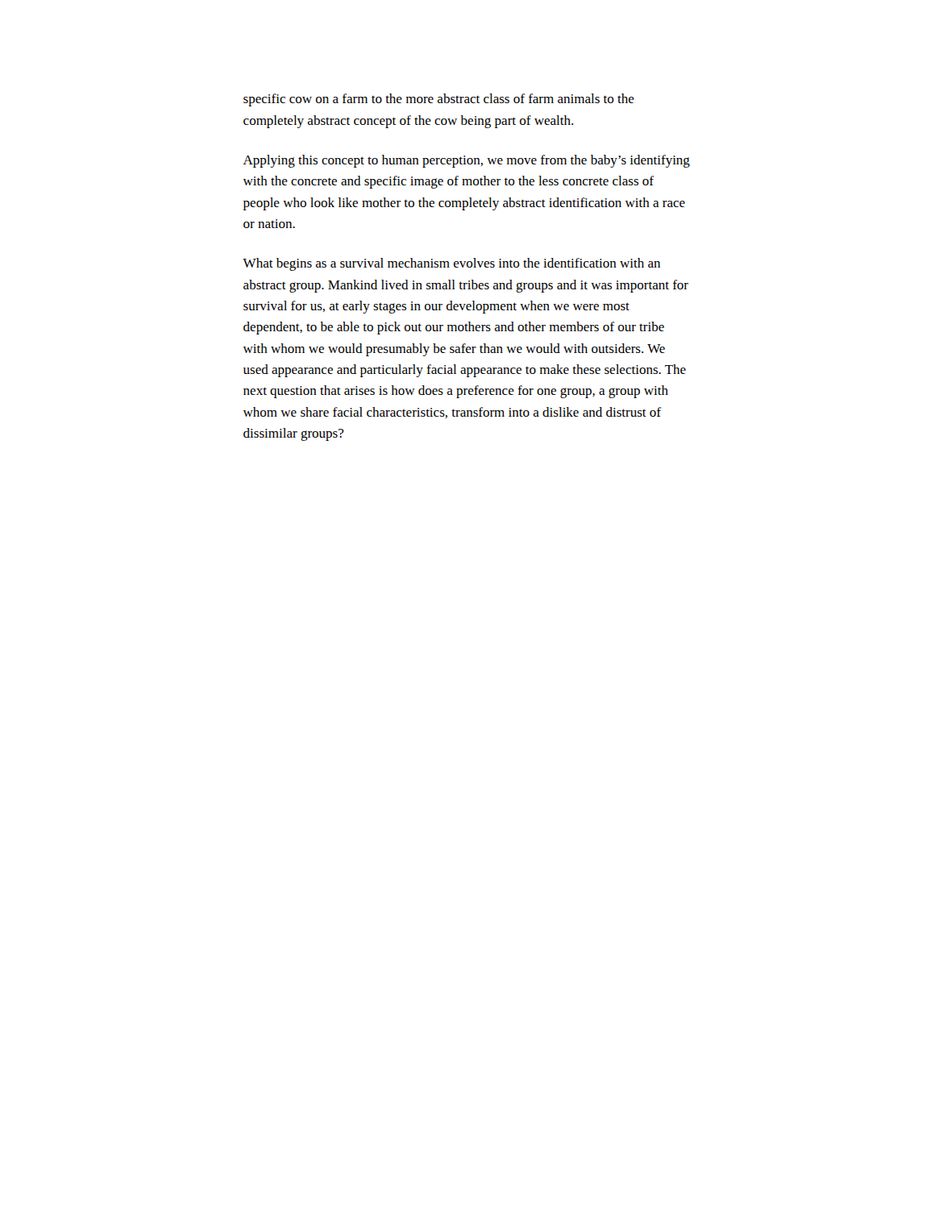specific cow on a farm to the more abstract class of farm animals to the completely abstract concept of the cow being part of wealth.
Applying this concept to human perception, we move from the baby’s identifying with the concrete and specific image of mother to the less concrete class of people who look like mother to the completely abstract identification with a race or nation.
What begins as a survival mechanism evolves into the identification with an abstract group. Mankind lived in small tribes and groups and it was important for survival for us, at early stages in our development when we were most dependent, to be able to pick out our mothers and other members of our tribe with whom we would presumably be safer than we would with outsiders. We used appearance and particularly facial appearance to make these selections. The next question that arises is how does a preference for one group, a group with whom we share facial characteristics, transform into a dislike and distrust of dissimilar groups?